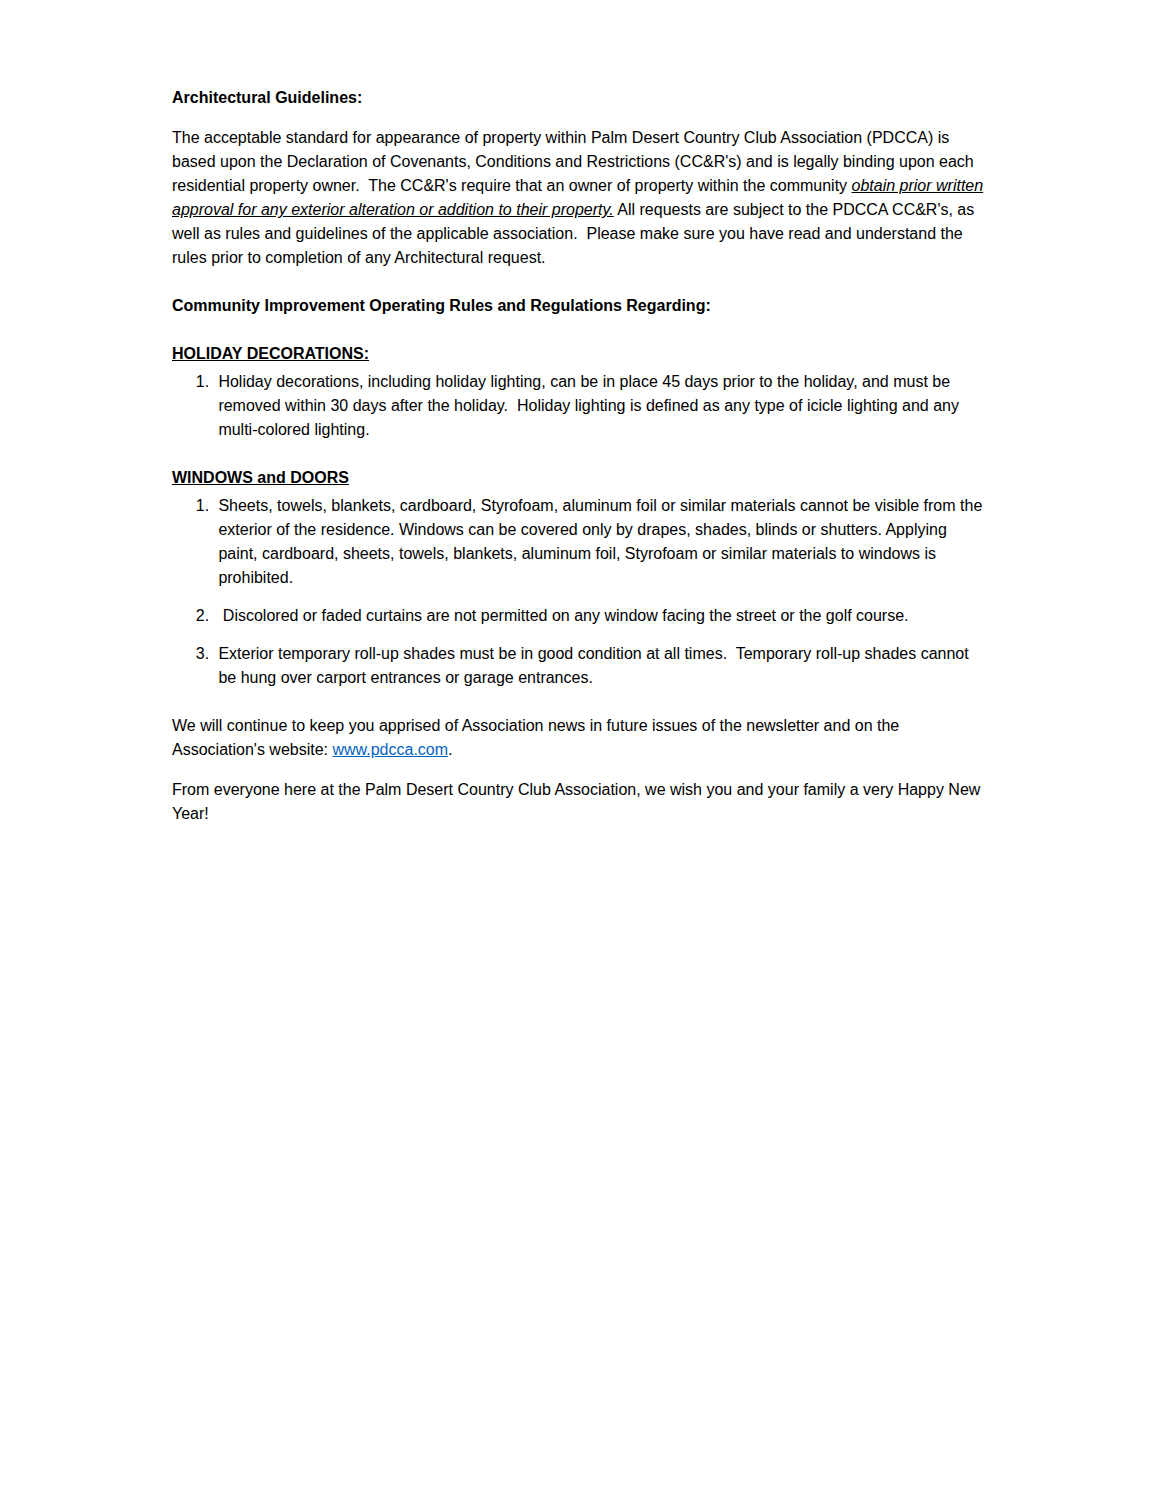Architectural Guidelines:
The acceptable standard for appearance of property within Palm Desert Country Club Association (PDCCA) is based upon the Declaration of Covenants, Conditions and Restrictions (CC&R's) and is legally binding upon each residential property owner. The CC&R's require that an owner of property within the community obtain prior written approval for any exterior alteration or addition to their property. All requests are subject to the PDCCA CC&R's, as well as rules and guidelines of the applicable association. Please make sure you have read and understand the rules prior to completion of any Architectural request.
Community Improvement Operating Rules and Regulations Regarding:
HOLIDAY DECORATIONS:
Holiday decorations, including holiday lighting, can be in place 45 days prior to the holiday, and must be removed within 30 days after the holiday. Holiday lighting is defined as any type of icicle lighting and any multi-colored lighting.
WINDOWS and DOORS
Sheets, towels, blankets, cardboard, Styrofoam, aluminum foil or similar materials cannot be visible from the exterior of the residence. Windows can be covered only by drapes, shades, blinds or shutters. Applying paint, cardboard, sheets, towels, blankets, aluminum foil, Styrofoam or similar materials to windows is prohibited.
Discolored or faded curtains are not permitted on any window facing the street or the golf course.
Exterior temporary roll-up shades must be in good condition at all times. Temporary roll-up shades cannot be hung over carport entrances or garage entrances.
We will continue to keep you apprised of Association news in future issues of the newsletter and on the Association's website: www.pdcca.com.
From everyone here at the Palm Desert Country Club Association, we wish you and your family a very Happy New Year!